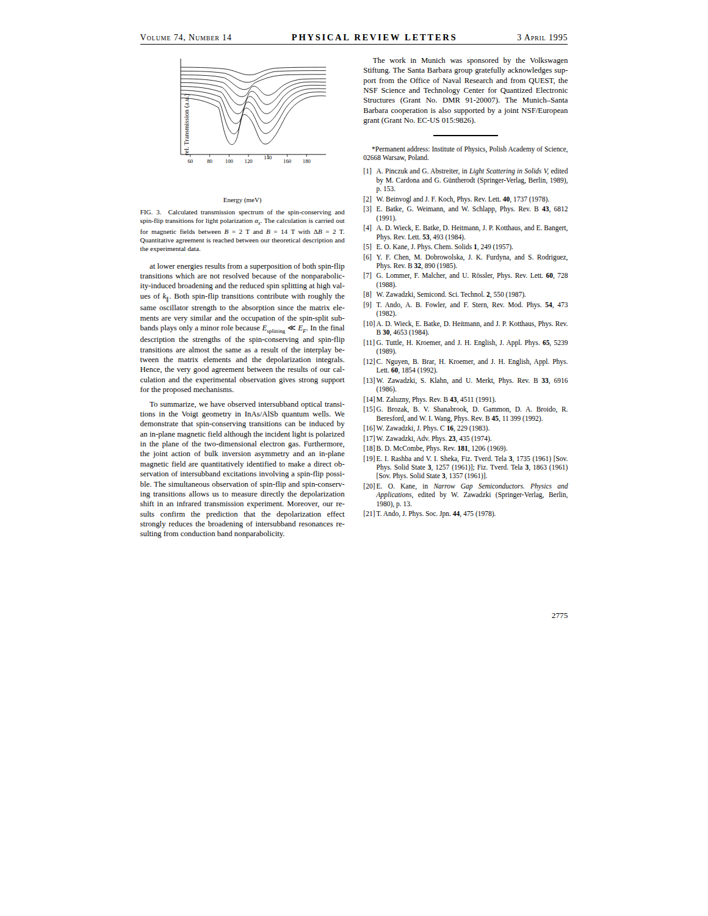Volume 74, Number 14
PHYSICAL REVIEW LETTERS
3 April 1995
rel. Transmission (a.u.)
60 80 100 120 140 160 180
Energy (meV)
FIG. 3. Calculated transmission spectrum of the spin-conserving and spin-flip transitions for light polarization αx. The calculation is carried out for magnetic fields between B = 2 T and B = 14 T with ΔB = 2 T. Quantitative agreement is reached between our theoretical description and the experimental data.
at lower energies results from a superposition of both spin-flip transitions which are not resolved because of the nonparabolicity-induced broadening and the reduced spin splitting at high values of k∥. Both spin-flip transitions contribute with roughly the same oscillator strength to the absorption since the matrix elements are very similar and the occupation of the spin-split subbands plays only a minor role because Esplitting ≪ EF. In the final description the strengths of the spin-conserving and spin-flip transitions are almost the same as a result of the interplay between the matrix elements and the depolarization integrals. Hence, the very good agreement between the results of our calculation and the experimental observation gives strong support for the proposed mechanisms.
To summarize, we have observed intersubband optical transitions in the Voigt geometry in InAs/AlSb quantum wells. We demonstrate that spin-conserving transitions can be induced by an in-plane magnetic field although the incident light is polarized in the plane of the two-dimensional electron gas. Furthermore, the joint action of bulk inversion asymmetry and an in-plane magnetic field are quantitatively identified to make a direct observation of intersubband excitations involving a spin-flip possible. The simultaneous observation of spin-flip and spin-conserving transitions allows us to measure directly the depolarization shift in an infrared transmission experiment. Moreover, our results confirm the prediction that the depolarization effect strongly reduces the broadening of intersubband resonances resulting from conduction band nonparabolicity.
The work in Munich was sponsored by the Volkswagen Stiftung. The Santa Barbara group gratefully acknowledges support from the Office of Naval Research and from QUEST, the NSF Science and Technology Center for Quantized Electronic Structures (Grant No. DMR 91-20007). The Munich–Santa Barbara cooperation is also supported by a joint NSF/European grant (Grant No. EC-US 015:9826).
*Permanent address: Institute of Physics, Polish Academy of Science, 02668 Warsaw, Poland.
[1] A. Pinczuk and G. Abstreiter, in Light Scattering in Solids V, edited by M. Cardona and G. Güntherodt (Springer-Verlag, Berlin, 1989), p. 153.
[2] W. Beinvogl and J. F. Koch, Phys. Rev. Lett. 40, 1737 (1978).
[3] E. Batke, G. Weimann, and W. Schlapp, Phys. Rev. B 43, 6812 (1991).
[4] A. D. Wieck, E. Batke, D. Heitmann, J. P. Kotthaus, and E. Bangert, Phys. Rev. Lett. 53, 493 (1984).
[5] E. O. Kane, J. Phys. Chem. Solids 1, 249 (1957).
[6] Y. F. Chen, M. Dobrowolska, J. K. Furdyna, and S. Rodriguez, Phys. Rev. B 32, 890 (1985).
[7] G. Lommer, F. Malcher, and U. Rössler, Phys. Rev. Lett. 60, 728 (1988).
[8] W. Zawadzki, Semicond. Sci. Technol. 2, 550 (1987).
[9] T. Ando, A. B. Fowler, and F. Stern, Rev. Mod. Phys. 54, 473 (1982).
[10] A. D. Wieck, E. Batke, D. Heitmann, and J. P. Kotthaus, Phys. Rev. B 30, 4653 (1984).
[11] G. Tuttle, H. Kroemer, and J. H. English, J. Appl. Phys. 65, 5239 (1989).
[12] C. Nguyen, B. Brar, H. Kroemer, and J. H. English, Appl. Phys. Lett. 60, 1854 (1992).
[13] W. Zawadzki, S. Klahn, and U. Merkt, Phys. Rev. B 33, 6916 (1986).
[14] M. Zaluzny, Phys. Rev. B 43, 4511 (1991).
[15] G. Brozak, B. V. Shanabrook, D. Gammon, D. A. Broido, R. Beresford, and W. I. Wang, Phys. Rev. B 45, 11 399 (1992).
[16] W. Zawadzki, J. Phys. C 16, 229 (1983).
[17] W. Zawadzki, Adv. Phys. 23, 435 (1974).
[18] B. D. McCombe, Phys. Rev. 181, 1206 (1969).
[19] E. I. Rashba and V. I. Sheka, Fiz. Tverd. Tela 3, 1735 (1961) [Sov. Phys. Solid State 3, 1257 (1961)]; Fiz. Tverd. Tela 3, 1863 (1961) [Sov. Phys. Solid State 3, 1357 (1961)].
[20] E. O. Kane, in Narrow Gap Semiconductors. Physics and Applications, edited by W. Zawadzki (Springer-Verlag, Berlin, 1980), p. 13.
[21] T. Ando, J. Phys. Soc. Jpn. 44, 475 (1978).
2775